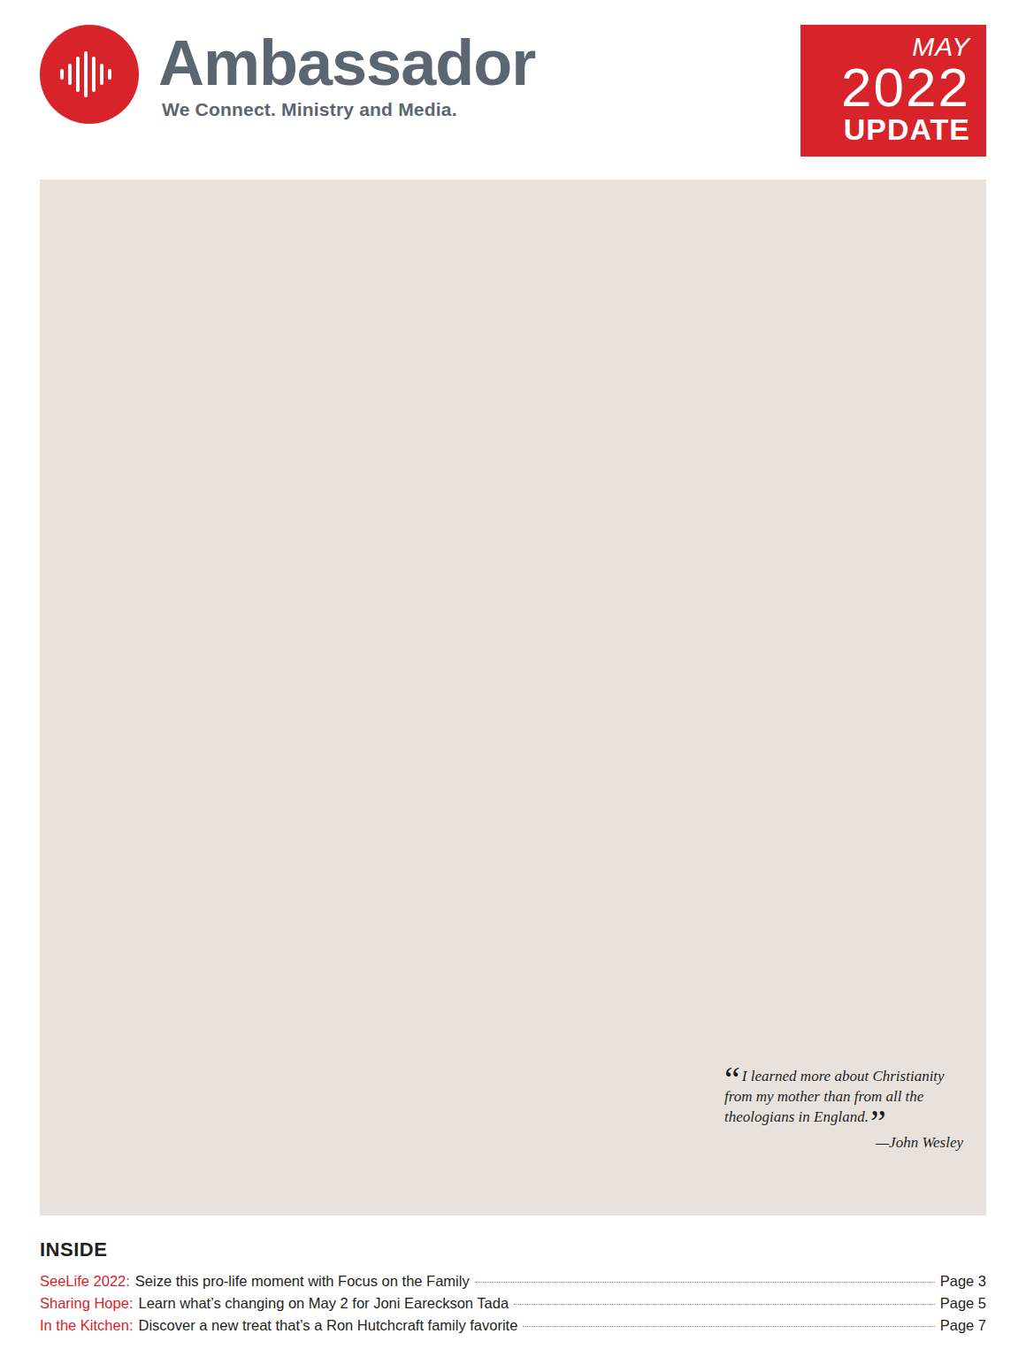Ambassador
We Connect. Ministry and Media.
MAY
2022
UPDATE
“I learned more about Christianity from my mother than from all the theologians in England.” —John Wesley
INSIDE
SeeLife 2022: Seize this pro-life moment with Focus on the Family Page 3
Sharing Hope: Learn what’s changing on May 2 for Joni Eareckson Tada Page 5
In the Kitchen: Discover a new treat that’s a Ron Hutchcraft family favorite Page 7